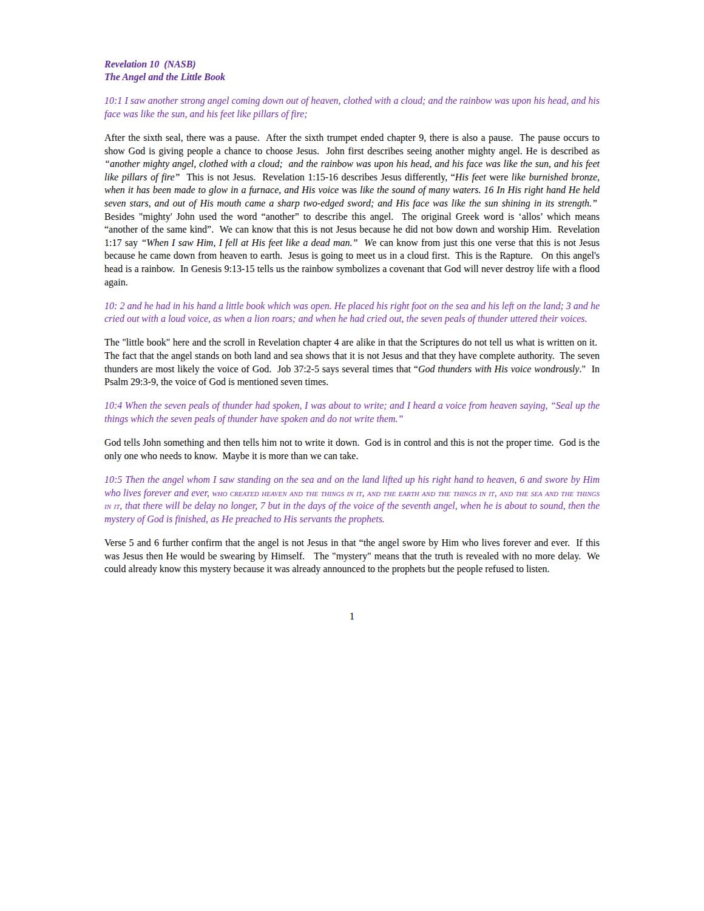Revelation 10 (NASB) The Angel and the Little Book
10:1 I saw another strong angel coming down out of heaven, clothed with a cloud; and the rainbow was upon his head, and his face was like the sun, and his feet like pillars of fire;
After the sixth seal, there was a pause. After the sixth trumpet ended chapter 9, there is also a pause. The pause occurs to show God is giving people a chance to choose Jesus. John first describes seeing another mighty angel. He is described as “another mighty angel, clothed with a cloud; and the rainbow was upon his head, and his face was like the sun, and his feet like pillars of fire” This is not Jesus. Revelation 1:15-16 describes Jesus differently, “His feet were like burnished bronze, when it has been made to glow in a furnace, and His voice was like the sound of many waters. 16 In His right hand He held seven stars, and out of His mouth came a sharp two-edged sword; and His face was like the sun shining in its strength.” Besides "mighty' John used the word “another” to describe this angel. The original Greek word is ‘allos’ which means “another of the same kind”. We can know that this is not Jesus because he did not bow down and worship Him. Revelation 1:17 say “When I saw Him, I fell at His feet like a dead man.” We can know from just this one verse that this is not Jesus because he came down from heaven to earth. Jesus is going to meet us in a cloud first. This is the Rapture. On this angel's head is a rainbow. In Genesis 9:13-15 tells us the rainbow symbolizes a covenant that God will never destroy life with a flood again.
10: 2 and he had in his hand a little book which was open. He placed his right foot on the sea and his left on the land; 3 and he cried out with a loud voice, as when a lion roars; and when he had cried out, the seven peals of thunder uttered their voices.
The "little book" here and the scroll in Revelation chapter 4 are alike in that the Scriptures do not tell us what is written on it. The fact that the angel stands on both land and sea shows that it is not Jesus and that they have complete authority. The seven thunders are most likely the voice of God. Job 37:2-5 says several times that “God thunders with His voice wondrously." In Psalm 29:3-9, the voice of God is mentioned seven times.
10:4 When the seven peals of thunder had spoken, I was about to write; and I heard a voice from heaven saying, “Seal up the things which the seven peals of thunder have spoken and do not write them.”
God tells John something and then tells him not to write it down. God is in control and this is not the proper time. God is the only one who needs to know. Maybe it is more than we can take.
10:5 Then the angel whom I saw standing on the sea and on the land lifted up his right hand to heaven, 6 and swore by Him who lives forever and ever, who created heaven and the things in it, and the earth and the things in it, and the sea and the things in it, that there will be delay no longer, 7 but in the days of the voice of the seventh angel, when he is about to sound, then the mystery of God is finished, as He preached to His servants the prophets.
Verse 5 and 6 further confirm that the angel is not Jesus in that “the angel swore by Him who lives forever and ever. If this was Jesus then He would be swearing by Himself. The "mystery" means that the truth is revealed with no more delay. We could already know this mystery because it was already announced to the prophets but the people refused to listen.
1